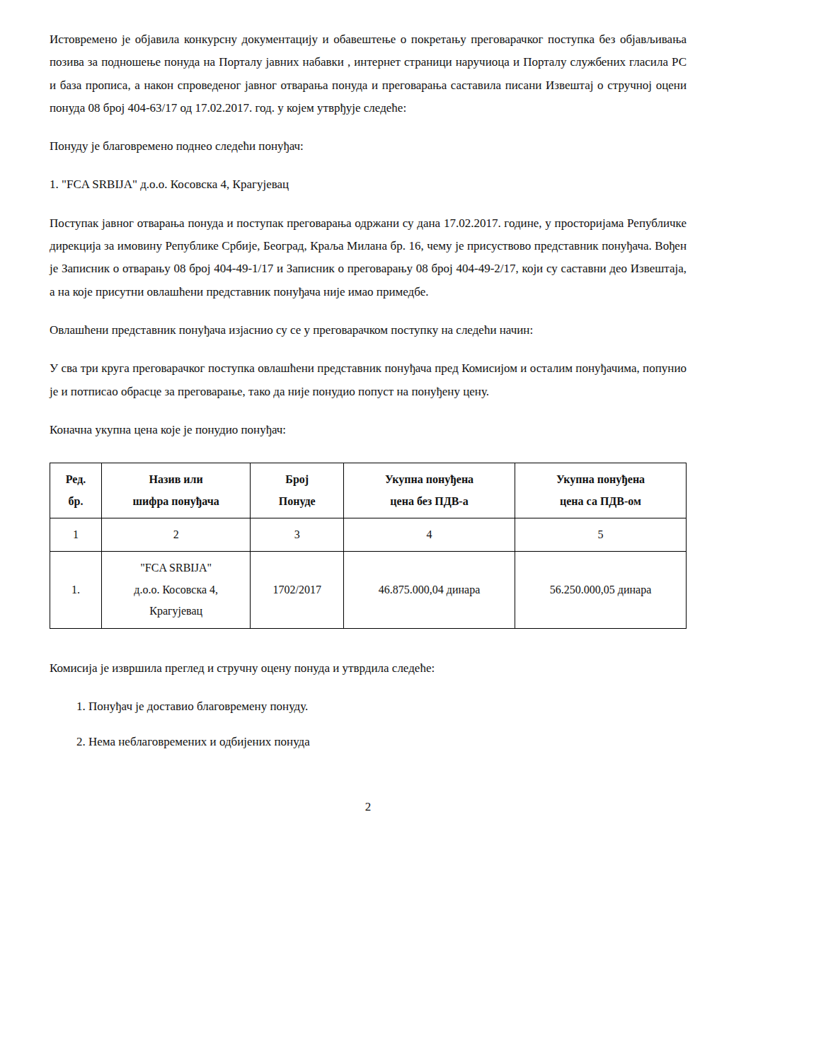Истовремено је објавила конкурсну документацију и обавештење о покретању преговарачког поступка без објављивања позива за подношење понуда на Порталу јавних набавки , интернет страници наручиоца и Порталу службених гласила РС и база прописа, а након спроведеног јавног отварања понуда и преговарања саставила писани Извештај о стручној оцени понуда 08 број 404-63/17 од 17.02.2017. год. у којем утврђује следеће:
Понуду је благовремено поднео следећи понуђач:
1. "FCA SRBIJA" д.о.о. Косовска 4, Крагујевац
Поступак јавног отварања понуда и поступак преговарања одржани су дана 17.02.2017. године, у просторијама Републичке дирекција за имовину Републике Србије, Београд, Краља Милана бр. 16, чему је присуствово представник понуђача. Вођен је Записник о отварању 08 број 404-49-1/17 и Записник о преговарању 08 број 404-49-2/17, који су саставни део Извештаја, а на које присутни овлашћени представник понуђача није имао примедбе.
Овлашћени представник понуђача изјаснио су се у преговарачком поступку на следећи начин:
У сва три круга преговарачког поступка овлашћени представник понуђача пред Комисијом и осталим понуђачима, попунио је и потписао обрасце за преговарање, тако да није понудио попуст на понуђену цену.
Коначна укупна цена које је понудио понуђач:
| Ред. бр. | Назив или шифра понуђача | Број Понуде | Укупна понуђена цена без ПДВ-а | Укупна понуђена цена са ПДВ-ом |
| --- | --- | --- | --- | --- |
| 1 | 2 | 3 | 4 | 5 |
| 1. | "FCA SRBIJA" д.о.о. Косовска 4, Крагујевац | 1702/2017 | 46.875.000,04 динара | 56.250.000,05 динара |
Комисија је извршила преглед и стручну оцену понуда и утврдила следеће:
Понуђач је доставио благовремену понуду.
Нема неблаговремених и одбијених понуда
2